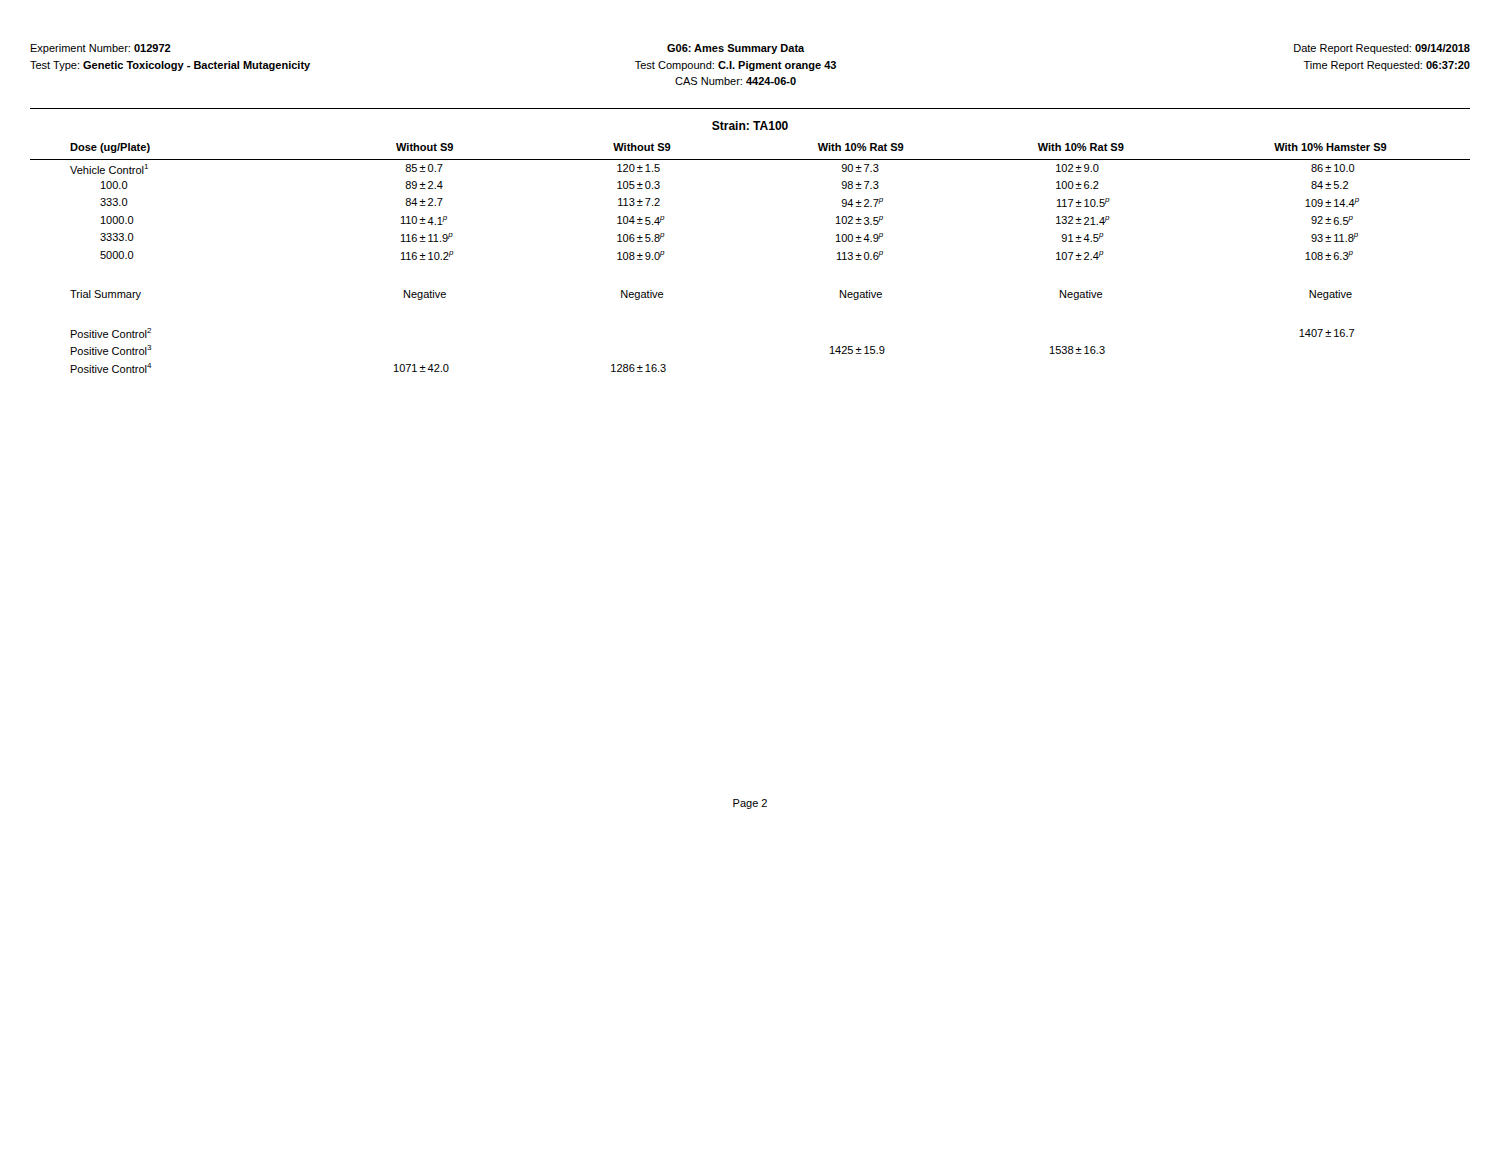Experiment Number: 012972
Test Type: Genetic Toxicology - Bacterial Mutagenicity
G06: Ames Summary Data
Test Compound: C.I. Pigment orange 43
CAS Number: 4424-06-0
Date Report Requested: 09/14/2018
Time Report Requested: 06:37:20
Strain: TA100
| Dose (ug/Plate) | Without S9 | Without S9 | With 10% Rat S9 | With 10% Rat S9 | With 10% Hamster S9 |
| --- | --- | --- | --- | --- | --- |
| Vehicle Control 1 | 85 ± 0.7 | 120 ± 1.5 | 90 ± 7.3 | 102 ± 9.0 | 86 ± 10.0 |
| 100.0 | 89 ± 2.4 | 105 ± 0.3 | 98 ± 7.3 | 100 ± 6.2 | 84 ± 5.2 |
| 333.0 | 84 ± 2.7 | 113 ± 7.2 | 94 ± 2.7 p | 117 ± 10.5 p | 109 ± 14.4 p |
| 1000.0 | 110 ± 4.1 p | 104 ± 5.4 p | 102 ± 3.5 p | 132 ± 21.4 p | 92 ± 6.5 p |
| 3333.0 | 116 ± 11.9 p | 106 ± 5.8 p | 100 ± 4.9 p | 91 ± 4.5 p | 93 ± 11.8 p |
| 5000.0 | 116 ± 10.2 p | 108 ± 9.0 p | 113 ± 0.6 p | 107 ± 2.4 p | 108 ± 6.3 p |
| Trial Summary | Negative | Negative | Negative | Negative | Negative |
| Positive Control 2 | | | | | 1407 ± 16.7 |
| Positive Control 3 | | | 1425 ± 15.9 | 1538 ± 16.3 | |
| Positive Control 4 | 1071 ± 42.0 | 1286 ± 16.3 | | | |
Page 2